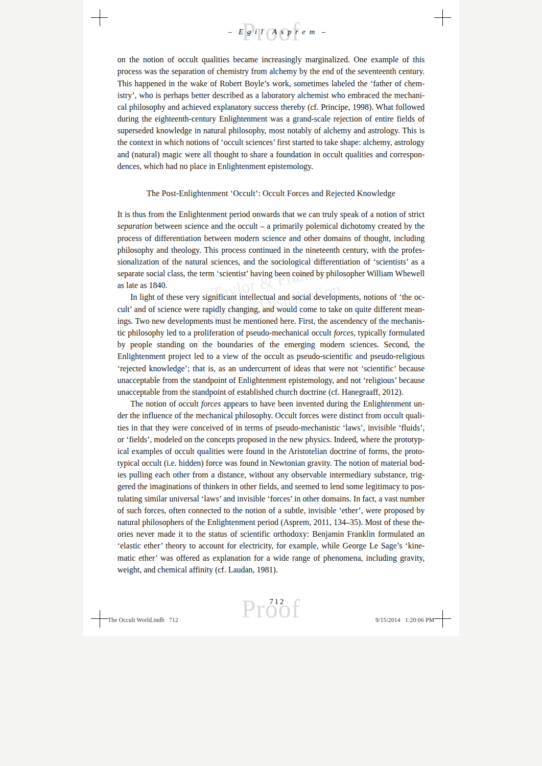Proof
Proof
Taylor & Francis
Not for Distribution
– E g i l A s p r e m –
on the notion of occult qualities became increasingly marginalized. One example of this process was the separation of chemistry from alchemy by the end of the seventeenth century. This happened in the wake of Robert Boyle’s work, sometimes labeled the ‘father of chemistry’, who is perhaps better described as a laboratory alchemist who embraced the mechanical philosophy and achieved explanatory success thereby (cf. Principe, 1998). What followed during the eighteenth-century Enlightenment was a grand-scale rejection of entire fields of superseded knowledge in natural philosophy, most notably of alchemy and astrology. This is the context in which notions of ‘occult sciences’ first started to take shape: alchemy, astrology and (natural) magic were all thought to share a foundation in occult qualities and correspondences, which had no place in Enlightenment epistemology.
The Post-Enlightenment ‘Occult’: Occult Forces and Rejected Knowledge
It is thus from the Enlightenment period onwards that we can truly speak of a notion of strict separation between science and the occult – a primarily polemical dichotomy created by the process of differentiation between modern science and other domains of thought, including philosophy and theology. This process continued in the nineteenth century, with the professionalization of the natural sciences, and the sociological differentiation of ‘scientists’ as a separate social class, the term ‘scientist’ having been coined by philosopher William Whewell as late as 1840.
In light of these very significant intellectual and social developments, notions of ‘the occult’ and of science were rapidly changing, and would come to take on quite different meanings. Two new developments must be mentioned here. First, the ascendency of the mechanistic philosophy led to a proliferation of pseudo-mechanical occult forces, typically formulated by people standing on the boundaries of the emerging modern sciences. Second, the Enlightenment project led to a view of the occult as pseudo-scientific and pseudo-religious ‘rejected knowledge’; that is, as an undercurrent of ideas that were not ‘scientific’ because unacceptable from the standpoint of Enlightenment epistemology, and not ‘religious’ because unacceptable from the standpoint of established church doctrine (cf. Hanegraaff, 2012).
The notion of occult forces appears to have been invented during the Enlightenment under the influence of the mechanical philosophy. Occult forces were distinct from occult qualities in that they were conceived of in terms of pseudo-mechanistic ‘laws’, invisible ‘fluids’, or ‘fields’, modeled on the concepts proposed in the new physics. Indeed, where the prototypical examples of occult qualities were found in the Aristotelian doctrine of forms, the prototypical occult (i.e. hidden) force was found in Newtonian gravity. The notion of material bodies pulling each other from a distance, without any observable intermediary substance, triggered the imaginations of thinkers in other fields, and seemed to lend some legitimacy to postulating similar universal ‘laws’ and invisible ‘forces’ in other domains. In fact, a vast number of such forces, often connected to the notion of a subtle, invisible ‘ether’, were proposed by natural philosophers of the Enlightenment period (Asprem, 2011, 134–35). Most of these theories never made it to the status of scientific orthodoxy: Benjamin Franklin formulated an ‘elastic ether’ theory to account for electricity, for example, while George Le Sage’s ‘kinematic ether’ was offered as explanation for a wide range of phenomena, including gravity, weight, and chemical affinity (cf. Laudan, 1981).
712
The Occult World.indb 712 9/15/2014 1:20:06 PM